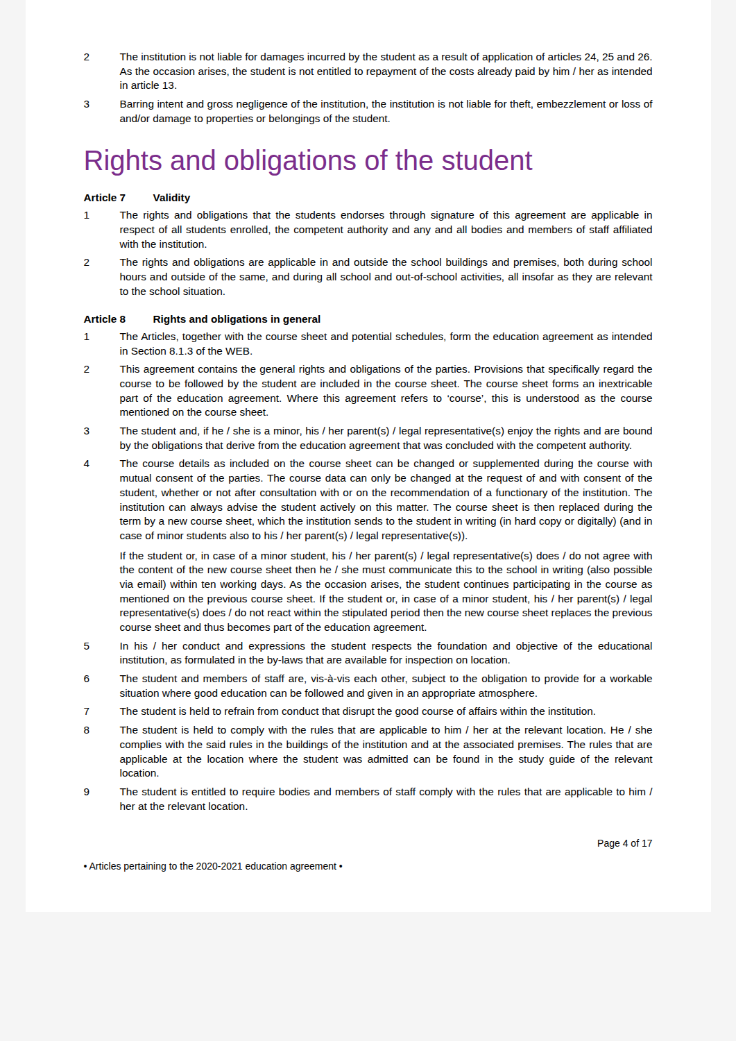2 The institution is not liable for damages incurred by the student as a result of application of articles 24, 25 and 26. As the occasion arises, the student is not entitled to repayment of the costs already paid by him / her as intended in article 13.
3 Barring intent and gross negligence of the institution, the institution is not liable for theft, embezzlement or loss of and/or damage to properties or belongings of the student.
Rights and obligations of the student
Article 7 Validity
1 The rights and obligations that the students endorses through signature of this agreement are applicable in respect of all students enrolled, the competent authority and any and all bodies and members of staff affiliated with the institution.
2 The rights and obligations are applicable in and outside the school buildings and premises, both during school hours and outside of the same, and during all school and out-of-school activities, all insofar as they are relevant to the school situation.
Article 8 Rights and obligations in general
1 The Articles, together with the course sheet and potential schedules, form the education agreement as intended in Section 8.1.3 of the WEB.
2 This agreement contains the general rights and obligations of the parties. Provisions that specifically regard the course to be followed by the student are included in the course sheet. The course sheet forms an inextricable part of the education agreement. Where this agreement refers to ‘course’, this is understood as the course mentioned on the course sheet.
3 The student and, if he / she is a minor, his / her parent(s) / legal representative(s) enjoy the rights and are bound by the obligations that derive from the education agreement that was concluded with the competent authority.
4
The course details as included on the course sheet can be changed or supplemented during the course with mutual consent of the parties. The course data can only be changed at the request of and with consent of the student, whether or not after consultation with or on the recommendation of a functionary of the institution. The institution can always advise the student actively on this matter. The course sheet is then replaced during the term by a new course sheet, which the institution sends to the student in writing (in hard copy or digitally) (and in case of minor students also to his / her parent(s) / legal representative(s)).
If the student or, in case of a minor student, his / her parent(s) / legal representative(s) does / do not agree with the content of the new course sheet then he / she must communicate this to the school in writing (also possible via email) within ten working days. As the occasion arises, the student continues participating in the course as mentioned on the previous course sheet. If the student or, in case of a minor student, his / her parent(s) / legal representative(s) does / do not react within the stipulated period then the new course sheet replaces the previous course sheet and thus becomes part of the education agreement.
5 In his / her conduct and expressions the student respects the foundation and objective of the educational institution, as formulated in the by-laws that are available for inspection on location.
6 The student and members of staff are, vis-à-vis each other, subject to the obligation to provide for a workable situation where good education can be followed and given in an appropriate atmosphere.
7 The student is held to refrain from conduct that disrupt the good course of affairs within the institution.
8 The student is held to comply with the rules that are applicable to him / her at the relevant location. He / she complies with the said rules in the buildings of the institution and at the associated premises. The rules that are applicable at the location where the student was admitted can be found in the study guide of the relevant location.
9 The student is entitled to require bodies and members of staff comply with the rules that are applicable to him / her at the relevant location.
Page 4 of 17
• Articles pertaining to the 2020-2021 education agreement •